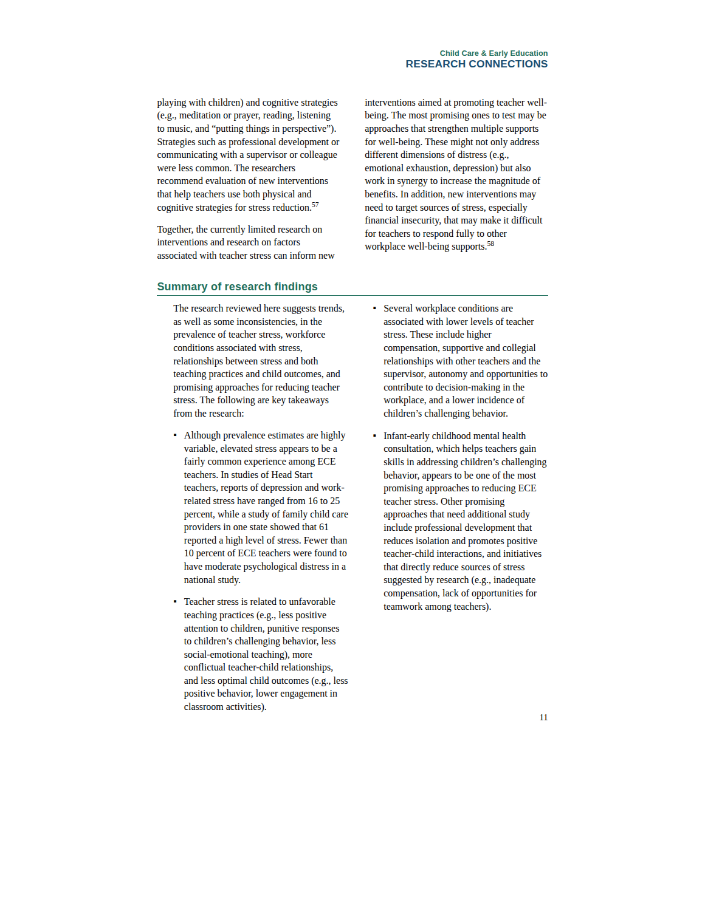Child Care & Early Education
RESEARCH CONNECTIONS
playing with children) and cognitive strategies (e.g., meditation or prayer, reading, listening to music, and “putting things in perspective”). Strategies such as professional development or communicating with a supervisor or colleague were less common. The researchers recommend evaluation of new interventions that help teachers use both physical and cognitive strategies for stress reduction.57
Together, the currently limited research on interventions and research on factors associated with teacher stress can inform new interventions aimed at promoting teacher well-being. The most promising ones to test may be approaches that strengthen multiple supports for well-being. These might not only address different dimensions of distress (e.g., emotional exhaustion, depression) but also work in synergy to increase the magnitude of benefits. In addition, new interventions may need to target sources of stress, especially financial insecurity, that may make it difficult for teachers to respond fully to other workplace well-being supports.58
Summary of research findings
The research reviewed here suggests trends, as well as some inconsistencies, in the prevalence of teacher stress, workforce conditions associated with stress, relationships between stress and both teaching practices and child outcomes, and promising approaches for reducing teacher stress. The following are key takeaways from the research:
Although prevalence estimates are highly variable, elevated stress appears to be a fairly common experience among ECE teachers. In studies of Head Start teachers, reports of depression and work-related stress have ranged from 16 to 25 percent, while a study of family child care providers in one state showed that 61 reported a high level of stress. Fewer than 10 percent of ECE teachers were found to have moderate psychological distress in a national study.
Teacher stress is related to unfavorable teaching practices (e.g., less positive attention to children, punitive responses to children’s challenging behavior, less social-emotional teaching), more conflictual teacher-child relationships, and less optimal child outcomes (e.g., less positive behavior, lower engagement in classroom activities).
Several workplace conditions are associated with lower levels of teacher stress. These include higher compensation, supportive and collegial relationships with other teachers and the supervisor, autonomy and opportunities to contribute to decision-making in the workplace, and a lower incidence of children’s challenging behavior.
Infant-early childhood mental health consultation, which helps teachers gain skills in addressing children’s challenging behavior, appears to be one of the most promising approaches to reducing ECE teacher stress. Other promising approaches that need additional study include professional development that reduces isolation and promotes positive teacher-child interactions, and initiatives that directly reduce sources of stress suggested by research (e.g., inadequate compensation, lack of opportunities for teamwork among teachers).
11